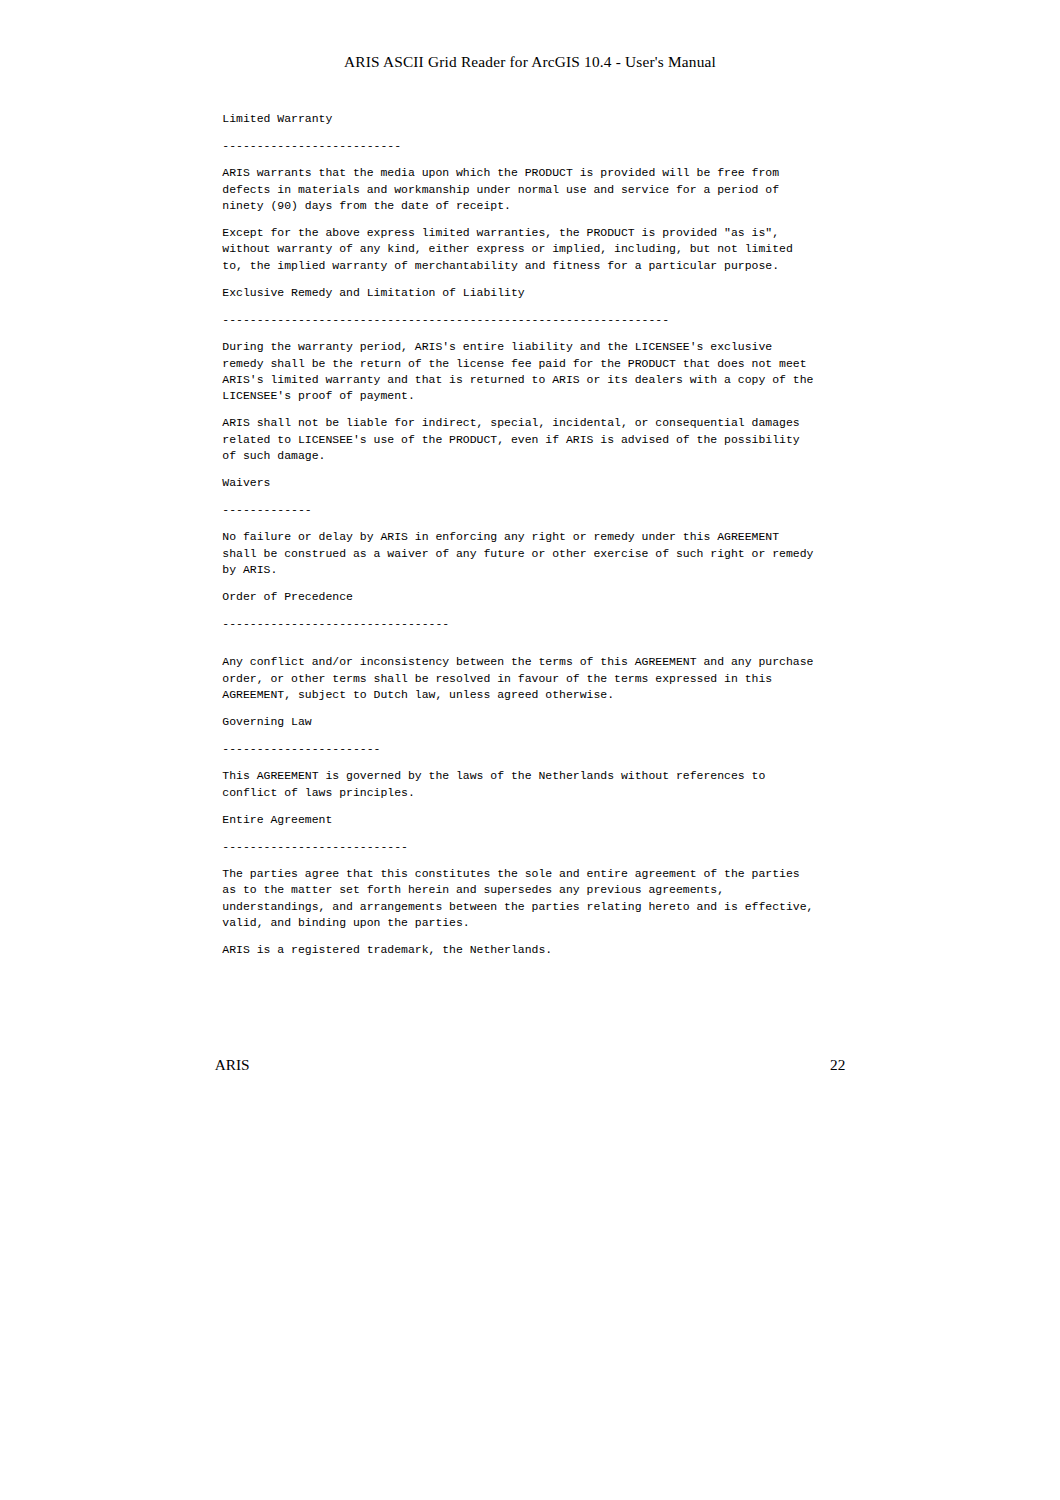ARIS ASCII Grid Reader for ArcGIS 10.4 - User's Manual
Limited Warranty
--------------------------
ARIS warrants that the media upon which the PRODUCT is provided will be free from defects in materials and workmanship under normal use and service for a period of ninety (90) days from the date of receipt.
Except for the above express limited warranties, the PRODUCT is provided "as is", without warranty of any kind, either express or implied, including, but not limited to, the implied warranty of merchantability and fitness for a particular purpose.
Exclusive Remedy and Limitation of Liability
-----------------------------------------------------------------
During the warranty period, ARIS's entire liability and the LICENSEE's exclusive remedy shall be the return of the license fee paid for the PRODUCT that does not meet ARIS's limited warranty and that is returned to ARIS or its dealers with a copy of the LICENSEE's proof of payment.
ARIS shall not be liable for indirect, special, incidental, or consequential damages related to LICENSEE's use of the PRODUCT, even if ARIS is advised of the possibility of such damage.
Waivers
-------------
No failure or delay by ARIS in enforcing any right or remedy under this AGREEMENT shall be construed as a waiver of any future or other exercise of such right or remedy by ARIS.
Order of Precedence
---------------------------------
Any conflict and/or inconsistency between the terms of this AGREEMENT and any purchase order, or other terms shall be resolved in favour of the terms expressed in this AGREEMENT, subject to Dutch law, unless agreed otherwise.
Governing Law
-----------------------
This AGREEMENT is governed by the laws of the Netherlands without references to conflict of laws principles.
Entire Agreement
---------------------------
The parties agree that this constitutes the sole and entire agreement of the parties as to the matter set forth herein and supersedes any previous agreements, understandings, and arrangements between the parties relating hereto and is effective, valid, and binding upon the parties.
ARIS is a registered trademark, the Netherlands.
ARIS 22